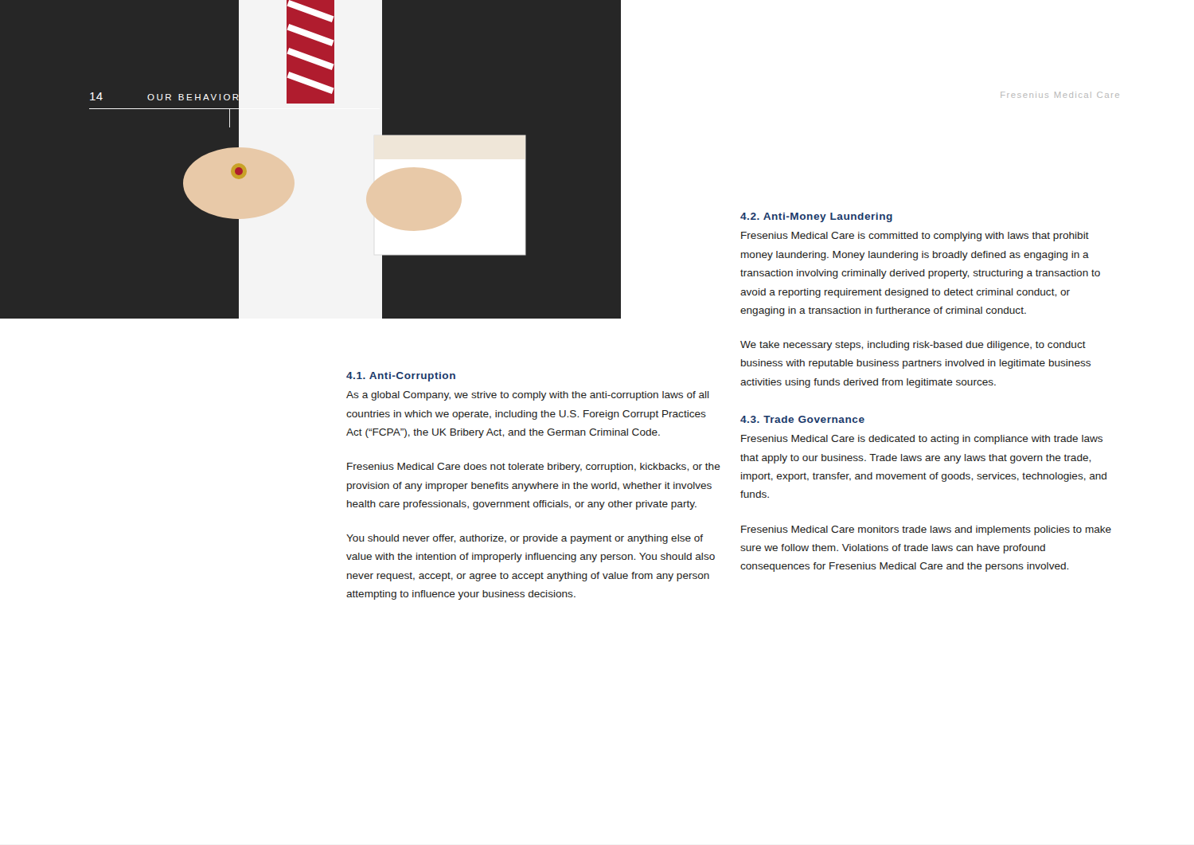14
Our Behavior
Fresenius Medical Care
4.1. Anti-Corruption
As a global Company, we strive to comply with the anti-corruption laws of all countries in which we operate, including the U.S. Foreign Corrupt Practices Act (“FCPA”), the UK Bribery Act, and the German Criminal Code.
Fresenius Medical Care does not tolerate bribery, corruption, kickbacks, or the provision of any improper benefits anywhere in the world, whether it involves health care professionals, government officials, or any other private party.
You should never offer, authorize, or provide a payment or anything else of value with the intention of improperly influencing any person. You should also never request, accept, or agree to accept anything of value from any person attempting to influence your business decisions.
4.2. Anti-Money Laundering
Fresenius Medical Care is committed to complying with laws that prohibit money laundering. Money laundering is broadly defined as engaging in a transaction involving criminally derived property, structuring a transaction to avoid a reporting requirement designed to detect criminal conduct, or engaging in a transaction in furtherance of criminal conduct.
We take necessary steps, including risk-based due diligence, to conduct business with reputable business partners involved in legitimate business activities using funds derived from legitimate sources.
4.3. Trade Governance
Fresenius Medical Care is dedicated to acting in compliance with trade laws that apply to our business. Trade laws are any laws that govern the trade, import, export, transfer, and movement of goods, services, technologies, and funds.
Fresenius Medical Care monitors trade laws and implements policies to make sure we follow them. Violations of trade laws can have profound consequences for Fresenius Medical Care and the persons involved.